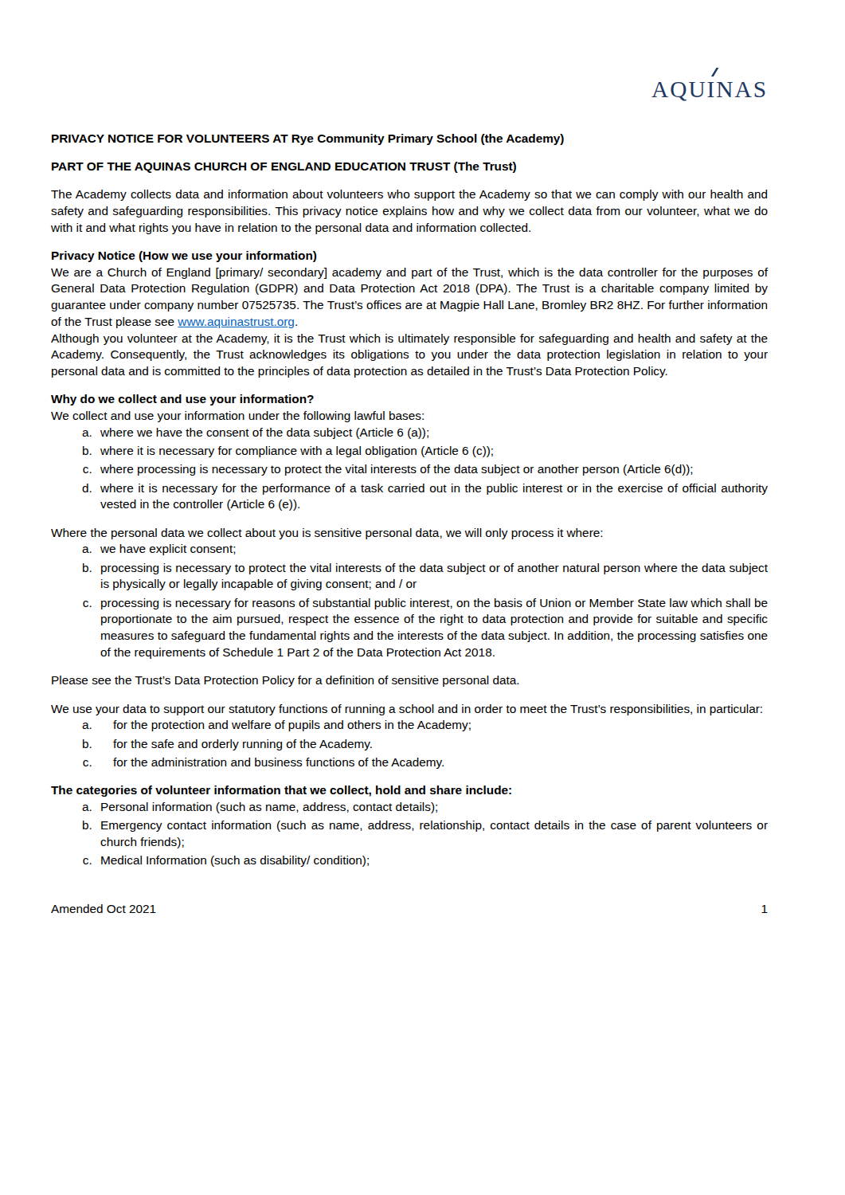⁁ AQUINAS
PRIVACY NOTICE FOR VOLUNTEERS AT Rye Community Primary School (the Academy)
PART OF THE AQUINAS CHURCH OF ENGLAND EDUCATION TRUST (The Trust)
The Academy collects data and information about volunteers who support the Academy so that we can comply with our health and safety and safeguarding responsibilities. This privacy notice explains how and why we collect data from our volunteer, what we do with it and what rights you have in relation to the personal data and information collected.
Privacy Notice (How we use your information)
We are a Church of England [primary/ secondary] academy and part of the Trust, which is the data controller for the purposes of General Data Protection Regulation (GDPR) and Data Protection Act 2018 (DPA). The Trust is a charitable company limited by guarantee under company number 07525735. The Trust’s offices are at Magpie Hall Lane, Bromley BR2 8HZ. For further information of the Trust please see www.aquinastrust.org.
Although you volunteer at the Academy, it is the Trust which is ultimately responsible for safeguarding and health and safety at the Academy. Consequently, the Trust acknowledges its obligations to you under the data protection legislation in relation to your personal data and is committed to the principles of data protection as detailed in the Trust’s Data Protection Policy.
Why do we collect and use your information?
We collect and use your information under the following lawful bases:
where we have the consent of the data subject (Article 6 (a));
where it is necessary for compliance with a legal obligation (Article 6 (c));
where processing is necessary to protect the vital interests of the data subject or another person (Article 6(d));
where it is necessary for the performance of a task carried out in the public interest or in the exercise of official authority vested in the controller (Article 6 (e)).
Where the personal data we collect about you is sensitive personal data, we will only process it where:
we have explicit consent;
processing is necessary to protect the vital interests of the data subject or of another natural person where the data subject is physically or legally incapable of giving consent; and / or
processing is necessary for reasons of substantial public interest, on the basis of Union or Member State law which shall be proportionate to the aim pursued, respect the essence of the right to data protection and provide for suitable and specific measures to safeguard the fundamental rights and the interests of the data subject. In addition, the processing satisfies one of the requirements of Schedule 1 Part 2 of the Data Protection Act 2018.
Please see the Trust’s Data Protection Policy for a definition of sensitive personal data.
We use your data to support our statutory functions of running a school and in order to meet the Trust’s responsibilities, in particular:
for the protection and welfare of pupils and others in the Academy;
for the safe and orderly running of the Academy.
for the administration and business functions of the Academy.
The categories of volunteer information that we collect, hold and share include:
Personal information (such as name, address, contact details);
Emergency contact information (such as name, address, relationship, contact details in the case of parent volunteers or church friends);
Medical Information (such as disability/ condition);
Amended Oct 2021
1